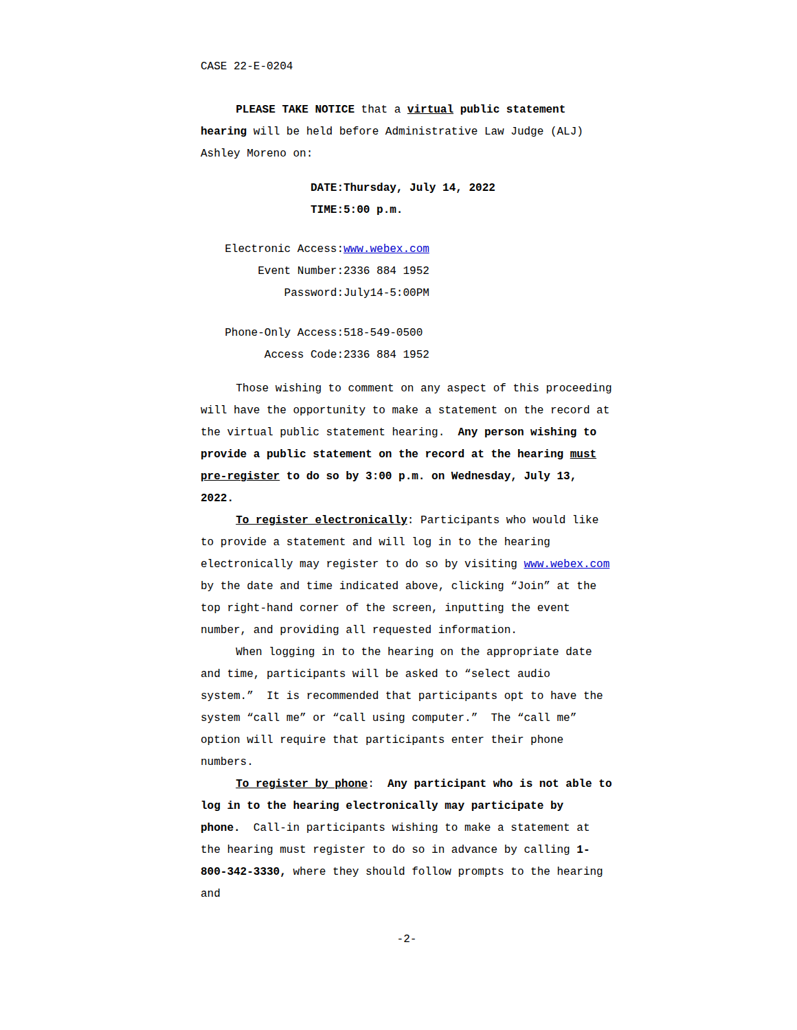CASE 22-E-0204
PLEASE TAKE NOTICE that a virtual public statement hearing will be held before Administrative Law Judge (ALJ) Ashley Moreno on:
| | DATE: | Thursday, July 14, 2022 |
| | TIME: | 5:00 p.m. |
| | Electronic Access: | www.webex.com |
| | Event Number: | 2336 884 1952 |
| | Password: | July14-5:00PM |
| | Phone-Only Access: | 518-549-0500 |
| | Access Code: | 2336 884 1952 |
Those wishing to comment on any aspect of this proceeding will have the opportunity to make a statement on the record at the virtual public statement hearing. Any person wishing to provide a public statement on the record at the hearing must pre-register to do so by 3:00 p.m. on Wednesday, July 13, 2022.
To register electronically: Participants who would like to provide a statement and will log in to the hearing electronically may register to do so by visiting www.webex.com by the date and time indicated above, clicking “Join” at the top right-hand corner of the screen, inputting the event number, and providing all requested information.
When logging in to the hearing on the appropriate date and time, participants will be asked to “select audio system.” It is recommended that participants opt to have the system “call me” or “call using computer.” The “call me” option will require that participants enter their phone numbers.
To register by phone: Any participant who is not able to log in to the hearing electronically may participate by phone. Call-in participants wishing to make a statement at the hearing must register to do so in advance by calling 1-800-342-3330, where they should follow prompts to the hearing and
-2-